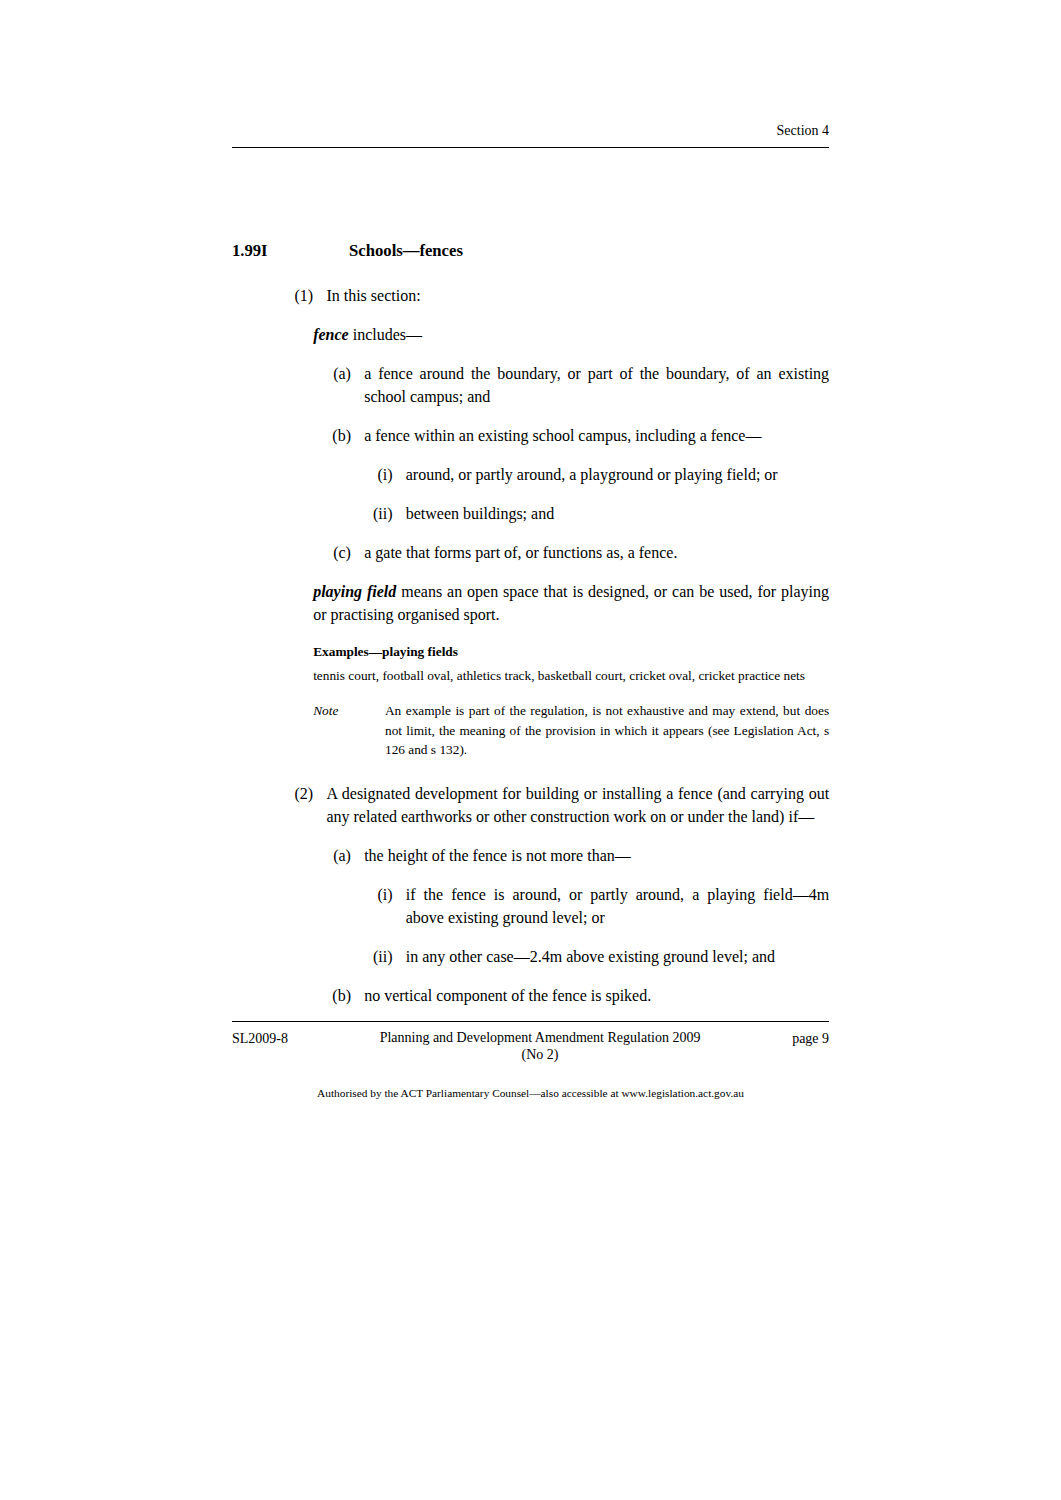Section 4
1.99I
Schools—fences
(1)
In this section:
fence includes—
(a)
a fence around the boundary, or part of the boundary, of an existing school campus; and
(b)
a fence within an existing school campus, including a fence—
(i)
around, or partly around, a playground or playing field; or
(ii)
between buildings; and
(c)
a gate that forms part of, or functions as, a fence.
playing field means an open space that is designed, or can be used, for playing or practising organised sport.
Examples—playing fields
tennis court, football oval, athletics track, basketball court, cricket oval, cricket practice nets
Note
An example is part of the regulation, is not exhaustive and may extend, but does not limit, the meaning of the provision in which it appears (see Legislation Act, s 126 and s 132).
(2)
A designated development for building or installing a fence (and carrying out any related earthworks or other construction work on or under the land) if—
(a)
the height of the fence is not more than—
(i)
if the fence is around, or partly around, a playing field—4m above existing ground level; or
(ii)
in any other case—2.4m above existing ground level; and
(b)
no vertical component of the fence is spiked.
SL2009-8
Planning and Development Amendment Regulation 2009
(No 2)
page 9
Authorised by the ACT Parliamentary Counsel—also accessible at www.legislation.act.gov.au